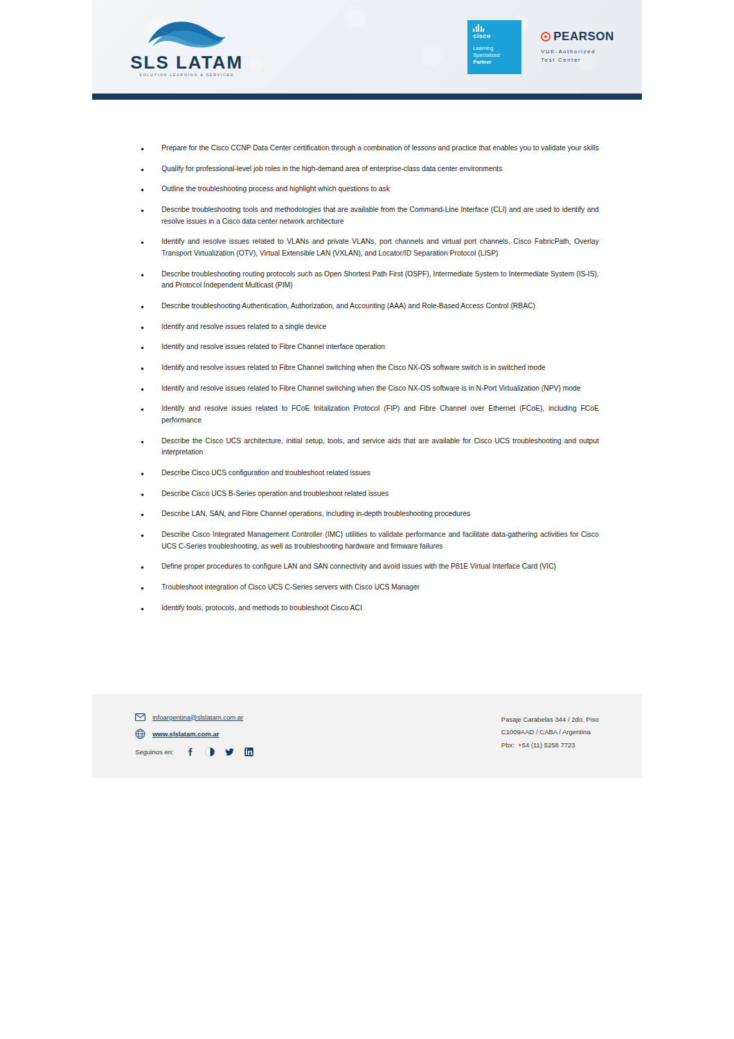SLS LATAM
Solution Learning & Services
cisco
Learning
Specialized
Partner
PEARSON
VUE-Authorized
Test Center
Prepare for the Cisco CCNP Data Center certification through a combination of lessons and practice that enables you to validate your skills
Qualify for professional-level job roles in the high-demand area of enterprise-class data center environments
Outline the troubleshooting process and highlight which questions to ask
Describe troubleshooting tools and methodologies that are available from the Command-Line Interface (CLI) and are used to identify and resolve issues in a Cisco data center network architecture
Identify and resolve issues related to VLANs and private VLANs, port channels and virtual port channels, Cisco FabricPath, Overlay Transport Virtualization (OTV), Virtual Extensible LAN (VXLAN), and Locator/ID Separation Protocol (LISP)
Describe troubleshooting routing protocols such as Open Shortest Path First (OSPF), Intermediate System to Intermediate System (IS-IS), and Protocol Independent Multicast (PIM)
Describe troubleshooting Authentication, Authorization, and Accounting (AAA) and Role-Based Access Control (RBAC)
Identify and resolve issues related to a single device
Identify and resolve issues related to Fibre Channel interface operation
Identify and resolve issues related to Fibre Channel switching when the Cisco NX-OS software switch is in switched mode
Identify and resolve issues related to Fibre Channel switching when the Cisco NX-OS software is in N-Port Virtualization (NPV) mode
Identify and resolve issues related to FCoE Initalization Protocol (FIP) and Fibre Channel over Ethernet (FCoE), including FCoE performance
Describe the Cisco UCS architecture, initial setup, tools, and service aids that are available for Cisco UCS troubleshooting and output interpretation
Describe Cisco UCS configuration and troubleshoot related issues
Describe Cisco UCS B-Series operation and troubleshoot related issues
Describe LAN, SAN, and Fibre Channel operations, including in-depth troubleshooting procedures
Describe Cisco Integrated Management Controller (IMC) utilities to validate performance and facilitate data-gathering activities for Cisco UCS C-Series troubleshooting, as well as troubleshooting hardware and firmware failures
Define proper procedures to configure LAN and SAN connectivity and avoid issues with the P81E Virtual Interface Card (VIC)
Troubleshoot integration of Cisco UCS C-Series servers with Cisco UCS Manager
Identify tools, protocols, and methods to troubleshoot Cisco ACI
infoargentina@slslatam.com.ar
www.slslatam.com.ar
Seguinos en:
Pasaje Carabelas 344 / 2do. Piso
C1009AAD / CABA / Argentina
Pbx: +54 (11) 5258 7723